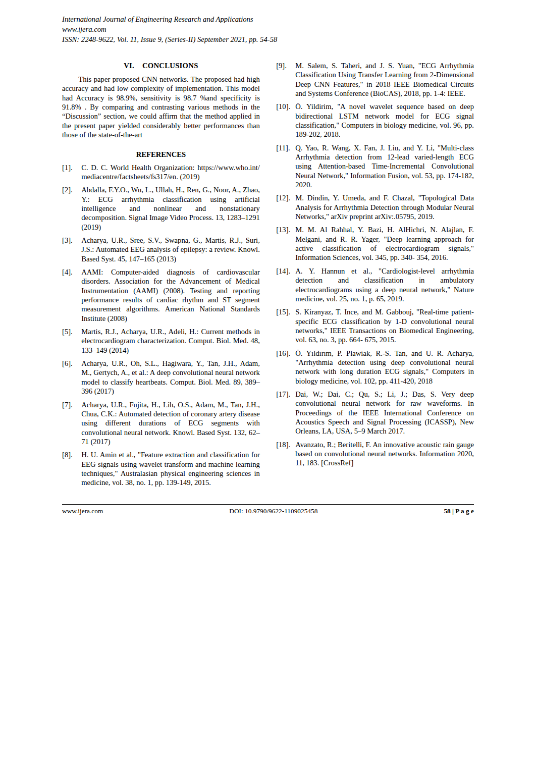International Journal of Engineering Research and Applications
www.ijera.com
ISSN: 2248-9622, Vol. 11, Issue 9, (Series-II) September 2021, pp. 54-58
VI. CONCLUSIONS
This paper proposed CNN networks. The proposed had high accuracy and had low complexity of implementation. This model had Accuracy is 98.9%, sensitivity is 98.7 %and specificity is 91.8% . By comparing and contrasting various methods in the “Discussion” section, we could affirm that the method applied in the present paper yielded considerably better performances than those of the state-of-the-art
REFERENCES
[1]. C. D. C. World Health Organization: https://www.who.int/ mediacentre/factsheets/fs317/en. (2019)
[2]. Abdalla, F.Y.O., Wu, L., Ullah, H., Ren, G., Noor, A., Zhao, Y.: ECG arrhythmia classification using artificial intelligence and nonlinear and nonstationary decomposition. Signal Image Video Process. 13, 1283–1291 (2019)
[3]. Acharya, U.R., Sree, S.V., Swapna, G., Martis, R.J., Suri, J.S.: Automated EEG analysis of epilepsy: a review. Knowl. Based Syst. 45, 147–165 (2013)
[4]. AAMI: Computer-aided diagnosis of cardiovascular disorders. Association for the Advancement of Medical Instrumentation (AAMI) (2008). Testing and reporting performance results of cardiac rhythm and ST segment measurement algorithms. American National Standards Institute (2008)
[5]. Martis, R.J., Acharya, U.R., Adeli, H.: Current methods in electrocardiogram characterization. Comput. Biol. Med. 48, 133–149 (2014)
[6]. Acharya, U.R., Oh, S.L., Hagiwara, Y., Tan, J.H., Adam, M., Gertych, A., et al.: A deep convolutional neural network model to classify heartbeats. Comput. Biol. Med. 89, 389–396 (2017)
[7]. Acharya, U.R., Fujita, H., Lih, O.S., Adam, M., Tan, J.H., Chua, C.K.: Automated detection of coronary artery disease using different durations of ECG segments with convolutional neural network. Knowl. Based Syst. 132, 62–71 (2017)
[8]. H. U. Amin et al., "Feature extraction and classification for EEG signals using wavelet transform and machine learning techniques," Australasian physical engineering sciences in medicine, vol. 38, no. 1, pp. 139-149, 2015.
[9]. M. Salem, S. Taheri, and J. S. Yuan, "ECG Arrhythmia Classification Using Transfer Learning from 2-Dimensional Deep CNN Features," in 2018 IEEE Biomedical Circuits and Systems Conference (BioCAS), 2018, pp. 1-4: IEEE.
[10]. Ö. Yildirim, "A novel wavelet sequence based on deep bidirectional LSTM network model for ECG signal classification," Computers in biology medicine, vol. 96, pp. 189-202, 2018.
[11]. Q. Yao, R. Wang, X. Fan, J. Liu, and Y. Li, "Multi-class Arrhythmia detection from 12-lead varied-length ECG using Attention-based Time-Incremental Convolutional Neural Network," Information Fusion, vol. 53, pp. 174-182, 2020.
[12]. M. Dindin, Y. Umeda, and F. Chazal, "Topological Data Analysis for Arrhythmia Detection through Modular Neural Networks," arXiv preprint arXiv:.05795, 2019.
[13]. M. M. Al Rahhal, Y. Bazi, H. AlHichri, N. Alajlan, F. Melgani, and R. R. Yager, "Deep learning approach for active classification of electrocardiogram signals," Information Sciences, vol. 345, pp. 340- 354, 2016.
[14]. A. Y. Hannun et al., "Cardiologist-level arrhythmia detection and classification in ambulatory electrocardiograms using a deep neural network," Nature medicine, vol. 25, no. 1, p. 65, 2019.
[15]. S. Kiranyaz, T. Ince, and M. Gabbouj, "Real-time patient-specific ECG classification by 1-D convolutional neural networks," IEEE Transactions on Biomedical Engineering, vol. 63, no. 3, pp. 664- 675, 2015.
[16]. Ö. Yıldırım, P. Pławiak, R.-S. Tan, and U. R. Acharya, "Arrhythmia detection using deep convolutional neural network with long duration ECG signals," Computers in biology medicine, vol. 102, pp. 411-420, 2018
[17]. Dai, W.; Dai, C.; Qu, S.; Li, J.; Das, S. Very deep convolutional neural network for raw waveforms. In Proceedings of the IEEE International Conference on Acoustics Speech and Signal Processing (ICASSP), New Orleans, LA, USA, 5–9 March 2017.
[18]. Avanzato, R.; Beritelli, F. An innovative acoustic rain gauge based on convolutional neural networks. Information 2020, 11, 183. [CrossRef]
www.ijera.com DOI: 10.9790/9622-1109025458 58 | P a g e